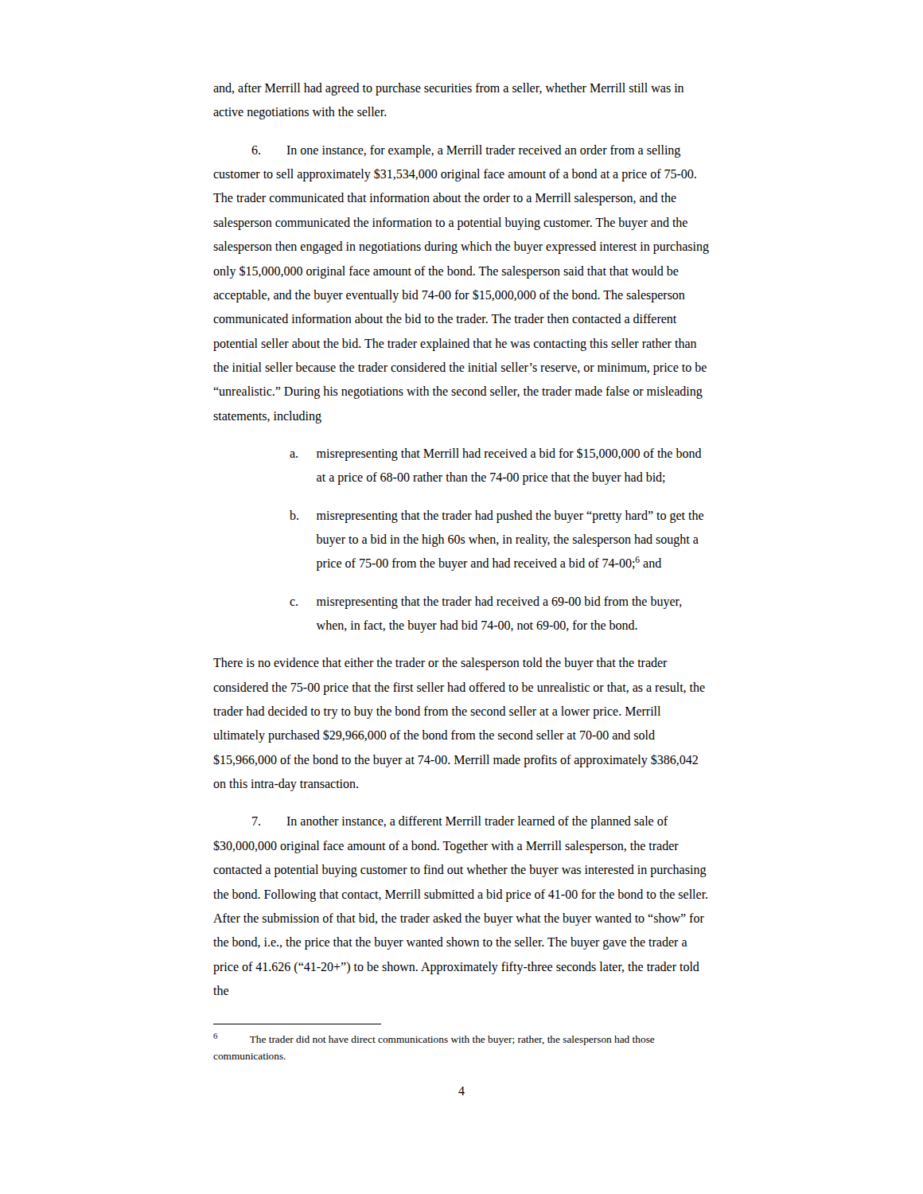and, after Merrill had agreed to purchase securities from a seller, whether Merrill still was in active negotiations with the seller.
6. In one instance, for example, a Merrill trader received an order from a selling customer to sell approximately $31,534,000 original face amount of a bond at a price of 75-00. The trader communicated that information about the order to a Merrill salesperson, and the salesperson communicated the information to a potential buying customer. The buyer and the salesperson then engaged in negotiations during which the buyer expressed interest in purchasing only $15,000,000 original face amount of the bond. The salesperson said that that would be acceptable, and the buyer eventually bid 74-00 for $15,000,000 of the bond. The salesperson communicated information about the bid to the trader. The trader then contacted a different potential seller about the bid. The trader explained that he was contacting this seller rather than the initial seller because the trader considered the initial seller’s reserve, or minimum, price to be “unrealistic.” During his negotiations with the second seller, the trader made false or misleading statements, including
a. misrepresenting that Merrill had received a bid for $15,000,000 of the bond at a price of 68-00 rather than the 74-00 price that the buyer had bid;
b. misrepresenting that the trader had pushed the buyer “pretty hard” to get the buyer to a bid in the high 60s when, in reality, the salesperson had sought a price of 75-00 from the buyer and had received a bid of 74-00;6 and
c. misrepresenting that the trader had received a 69-00 bid from the buyer, when, in fact, the buyer had bid 74-00, not 69-00, for the bond.
There is no evidence that either the trader or the salesperson told the buyer that the trader considered the 75-00 price that the first seller had offered to be unrealistic or that, as a result, the trader had decided to try to buy the bond from the second seller at a lower price. Merrill ultimately purchased $29,966,000 of the bond from the second seller at 70-00 and sold $15,966,000 of the bond to the buyer at 74-00. Merrill made profits of approximately $386,042 on this intra-day transaction.
7. In another instance, a different Merrill trader learned of the planned sale of $30,000,000 original face amount of a bond. Together with a Merrill salesperson, the trader contacted a potential buying customer to find out whether the buyer was interested in purchasing the bond. Following that contact, Merrill submitted a bid price of 41-00 for the bond to the seller. After the submission of that bid, the trader asked the buyer what the buyer wanted to “show” for the bond, i.e., the price that the buyer wanted shown to the seller. The buyer gave the trader a price of 41.626 (“41-20+”) to be shown. Approximately fifty-three seconds later, the trader told the
6 The trader did not have direct communications with the buyer; rather, the salesperson had those communications.
4